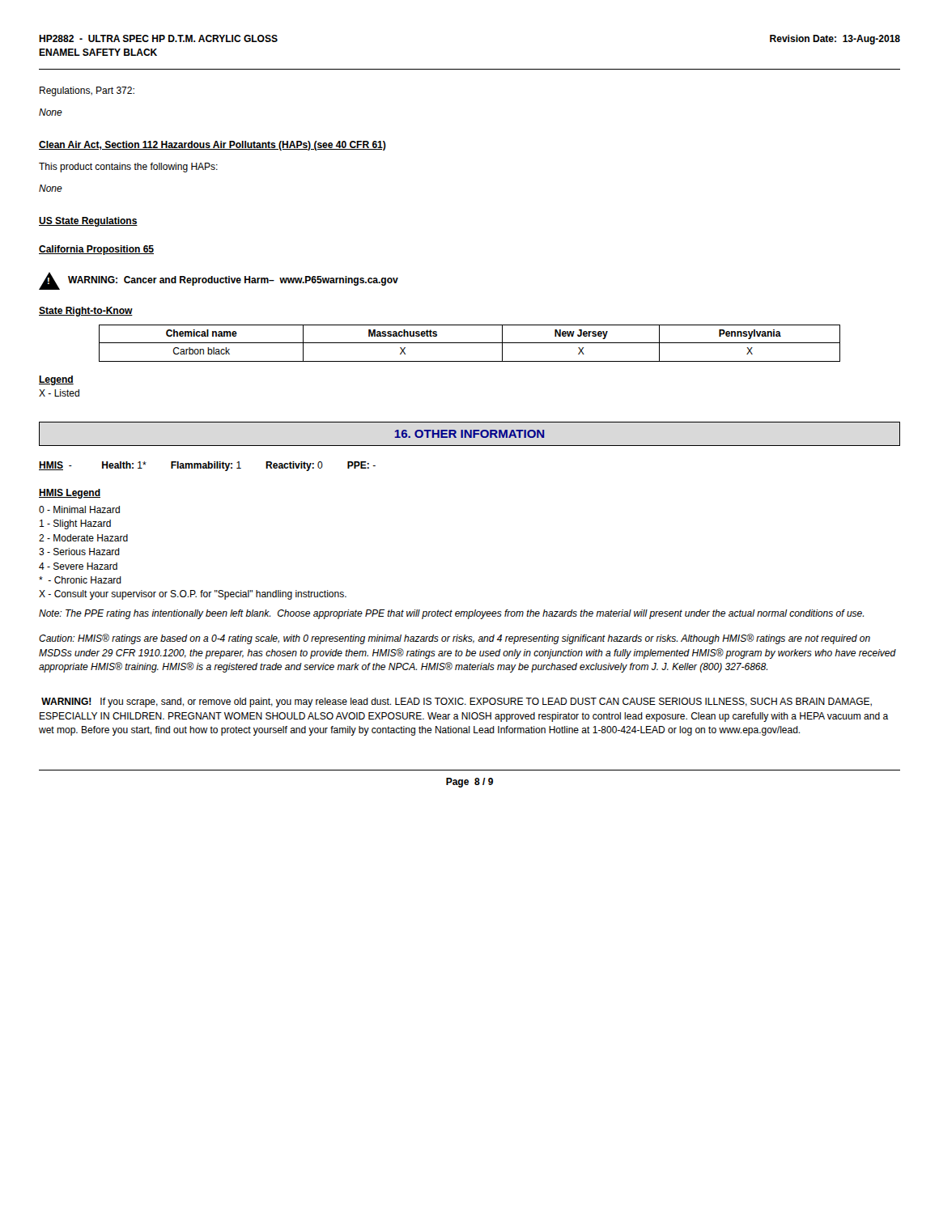HP2882 - ULTRA SPEC HP D.T.M. ACRYLIC GLOSS
ENAMEL SAFETY BLACK
Revision Date: 13-Aug-2018
Regulations, Part 372:
None
Clean Air Act, Section 112 Hazardous Air Pollutants (HAPs) (see 40 CFR 61)
This product contains the following HAPs:
None
US State Regulations
California Proposition 65
WARNING: Cancer and Reproductive Harm– www.P65warnings.ca.gov
State Right-to-Know
| Chemical name | Massachusetts | New Jersey | Pennsylvania |
| --- | --- | --- | --- |
| Carbon black | X | X | X |
Legend
X - Listed
16. OTHER INFORMATION
HMIS - Health: 1* Flammability: 1 Reactivity: 0 PPE: -
HMIS Legend
0 - Minimal Hazard
1 - Slight Hazard
2 - Moderate Hazard
3 - Serious Hazard
4 - Severe Hazard
* - Chronic Hazard
X - Consult your supervisor or S.O.P. for "Special" handling instructions.
Note: The PPE rating has intentionally been left blank. Choose appropriate PPE that will protect employees from the hazards the material will present under the actual normal conditions of use.
Caution: HMIS® ratings are based on a 0-4 rating scale, with 0 representing minimal hazards or risks, and 4 representing significant hazards or risks. Although HMIS® ratings are not required on MSDSs under 29 CFR 1910.1200, the preparer, has chosen to provide them. HMIS® ratings are to be used only in conjunction with a fully implemented HMIS® program by workers who have received appropriate HMIS® training. HMIS® is a registered trade and service mark of the NPCA. HMIS® materials may be purchased exclusively from J. J. Keller (800) 327-6868.
WARNING! If you scrape, sand, or remove old paint, you may release lead dust. LEAD IS TOXIC. EXPOSURE TO LEAD DUST CAN CAUSE SERIOUS ILLNESS, SUCH AS BRAIN DAMAGE, ESPECIALLY IN CHILDREN. PREGNANT WOMEN SHOULD ALSO AVOID EXPOSURE. Wear a NIOSH approved respirator to control lead exposure. Clean up carefully with a HEPA vacuum and a wet mop. Before you start, find out how to protect yourself and your family by contacting the National Lead Information Hotline at 1-800-424-LEAD or log on to www.epa.gov/lead.
Page 8 / 9